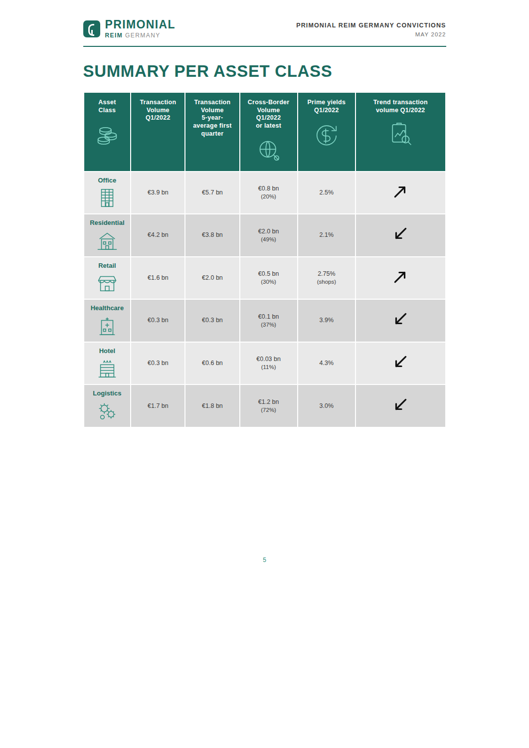PRIMONIAL
REIM GERMANY
PRIMONIAL REIM GERMANY CONVICTIONS
MAY 2022
SUMMARY PER ASSET CLASS
| Asset Class | Transaction Volume Q1/2022 | Transaction Volume 5-year- average first quarter | Cross-Border Volume Q1/2022 or latest | Prime yields Q1/2022 | Trend transaction volume Q1/2022 |
| --- | --- | --- | --- | --- | --- |
| Office | €3.9 bn | €5.7 bn | €0.8 bn (20%) | 2.5% | |
| Residential | €4.2 bn | €3.8 bn | €2.0 bn (49%) | 2.1% | |
| Retail | €1.6 bn | €2.0 bn | €0.5 bn (30%) | 2.75% (shops) | |
| Healthcare | €0.3 bn | €0.3 bn | €0.1 bn (37%) | 3.9% | |
| Hotel | €0.3 bn | €0.6 bn | €0.03 bn (11%) | 4.3% | |
| Logistics | €1.7 bn | €1.8 bn | €1.2 bn (72%) | 3.0% | |
5